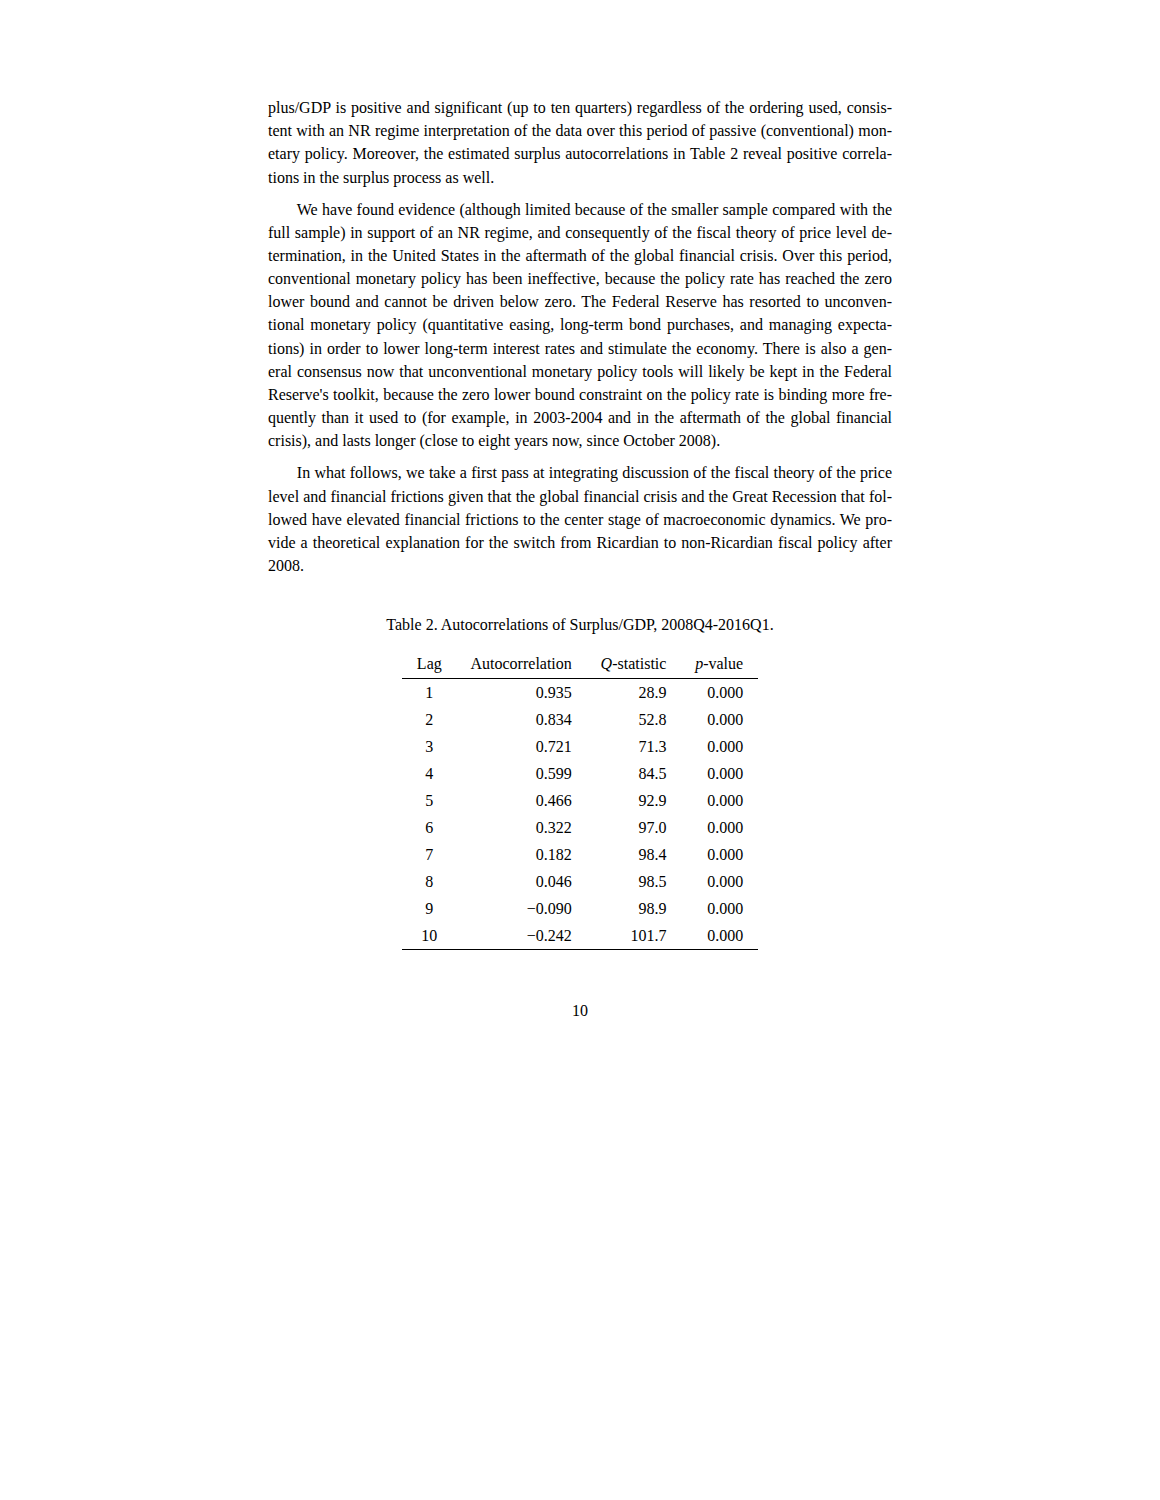plus/GDP is positive and significant (up to ten quarters) regardless of the ordering used, consistent with an NR regime interpretation of the data over this period of passive (conventional) monetary policy. Moreover, the estimated surplus autocorrelations in Table 2 reveal positive correlations in the surplus process as well.
We have found evidence (although limited because of the smaller sample compared with the full sample) in support of an NR regime, and consequently of the fiscal theory of price level determination, in the United States in the aftermath of the global financial crisis. Over this period, conventional monetary policy has been ineffective, because the policy rate has reached the zero lower bound and cannot be driven below zero. The Federal Reserve has resorted to unconventional monetary policy (quantitative easing, long-term bond purchases, and managing expectations) in order to lower long-term interest rates and stimulate the economy. There is also a general consensus now that unconventional monetary policy tools will likely be kept in the Federal Reserve's toolkit, because the zero lower bound constraint on the policy rate is binding more frequently than it used to (for example, in 2003-2004 and in the aftermath of the global financial crisis), and lasts longer (close to eight years now, since October 2008).
In what follows, we take a first pass at integrating discussion of the fiscal theory of the price level and financial frictions given that the global financial crisis and the Great Recession that followed have elevated financial frictions to the center stage of macroeconomic dynamics. We provide a theoretical explanation for the switch from Ricardian to non-Ricardian fiscal policy after 2008.
Table 2. Autocorrelations of Surplus/GDP, 2008Q4-2016Q1.
| Lag | Autocorrelation | Q -statistic | p -value |
| --- | --- | --- | --- |
| 1 | 0.935 | 28.9 | 0.000 |
| 2 | 0.834 | 52.8 | 0.000 |
| 3 | 0.721 | 71.3 | 0.000 |
| 4 | 0.599 | 84.5 | 0.000 |
| 5 | 0.466 | 92.9 | 0.000 |
| 6 | 0.322 | 97.0 | 0.000 |
| 7 | 0.182 | 98.4 | 0.000 |
| 8 | 0.046 | 98.5 | 0.000 |
| 9 | − 0.090 | 98.9 | 0.000 |
| 10 | − 0.242 | 101.7 | 0.000 |
10